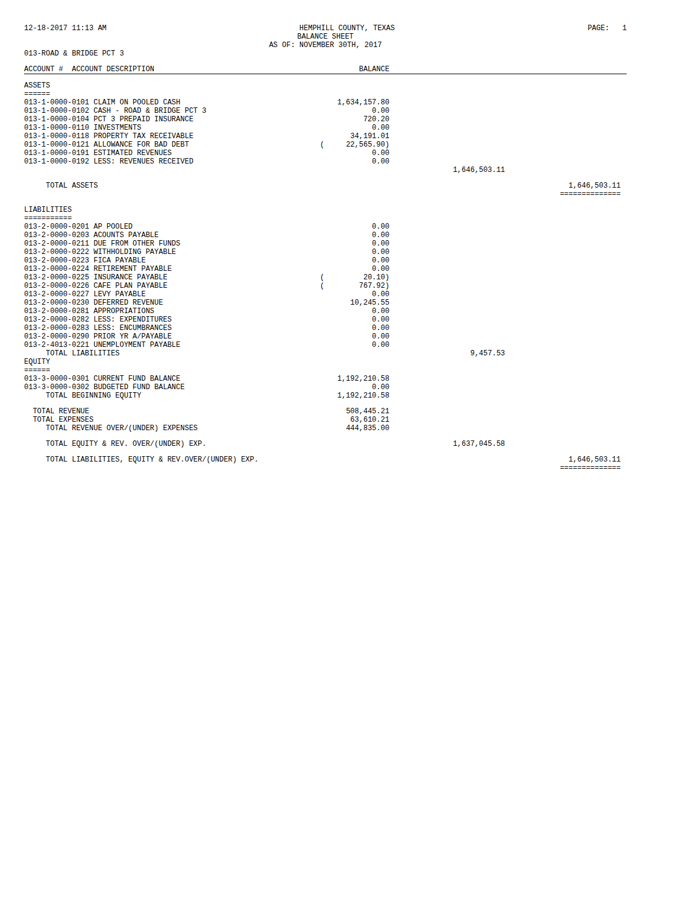12-18-2017 11:13 AM HEMPHILL COUNTY, TEXAS PAGE: 1
BALANCE SHEET
AS OF: NOVEMBER 30TH, 2017
013-ROAD & BRIDGE PCT 3
| ACCOUNT # ACCOUNT DESCRIPTION | BALANCE | | |
| ASSETS | | | |
| ====== | | | |
| 013-1-0000-0101 CLAIM ON POOLED CASH | 1,634,157.80 | | |
| 013-1-0000-0102 CASH - ROAD & BRIDGE PCT 3 | 0.00 | | |
| 013-1-0000-0104 PCT 3 PREPAID INSURANCE | 720.20 | | |
| 013-1-0000-0110 INVESTMENTS | 0.00 | | |
| 013-1-0000-0118 PROPERTY TAX RECEIVABLE | 34,191.01 | | |
| 013-1-0000-0121 ALLOWANCE FOR BAD DEBT | ( 22,565.90) | | |
| 013-1-0000-0191 ESTIMATED REVENUES | 0.00 | | |
| 013-1-0000-0192 LESS: REVENUES RECEIVED | 0.00 | | |
| | | 1,646,503.11 | |
| TOTAL ASSETS | | | 1,646,503.11 |
| | | | ============== |
| LIABILITIES | | | |
| =========== | | | |
| 013-2-0000-0201 AP POOLED | 0.00 | | |
| 013-2-0000-0203 ACOUNTS PAYABLE | 0.00 | | |
| 013-2-0000-0211 DUE FROM OTHER FUNDS | 0.00 | | |
| 013-2-0000-0222 WITHHOLDING PAYABLE | 0.00 | | |
| 013-2-0000-0223 FICA PAYABLE | 0.00 | | |
| 013-2-0000-0224 RETIREMENT PAYABLE | 0.00 | | |
| 013-2-0000-0225 INSURANCE PAYABLE | ( 20.10) | | |
| 013-2-0000-0226 CAFE PLAN PAYABLE | ( 767.92) | | |
| 013-2-0000-0227 LEVY PAYABLE | 0.00 | | |
| 013-2-0000-0230 DEFERRED REVENUE | 10,245.55 | | |
| 013-2-0000-0281 APPROPRIATIONS | 0.00 | | |
| 013-2-0000-0282 LESS: EXPENDITURES | 0.00 | | |
| 013-2-0000-0283 LESS: ENCUMBRANCES | 0.00 | | |
| 013-2-0000-0290 PRIOR YR A/PAYABLE | 0.00 | | |
| 013-2-4013-0221 UNEMPLOYMENT PAYABLE | 0.00 | | |
| TOTAL LIABILITIES | | 9,457.53 | |
| EQUITY | | | |
| ====== | | | |
| 013-3-0000-0301 CURRENT FUND BALANCE | 1,192,210.58 | | |
| 013-3-0000-0302 BUDGETED FUND BALANCE | 0.00 | | |
| TOTAL BEGINNING EQUITY | 1,192,210.58 | | |
| TOTAL REVENUE | 508,445.21 | | |
| TOTAL EXPENSES | 63,610.21 | | |
| TOTAL REVENUE OVER/(UNDER) EXPENSES | 444,835.00 | | |
| TOTAL EQUITY & REV. OVER/(UNDER) EXP. | | 1,637,045.58 | |
| TOTAL LIABILITIES, EQUITY & REV.OVER/(UNDER) EXP. | | | 1,646,503.11 |
| | | | ============== |